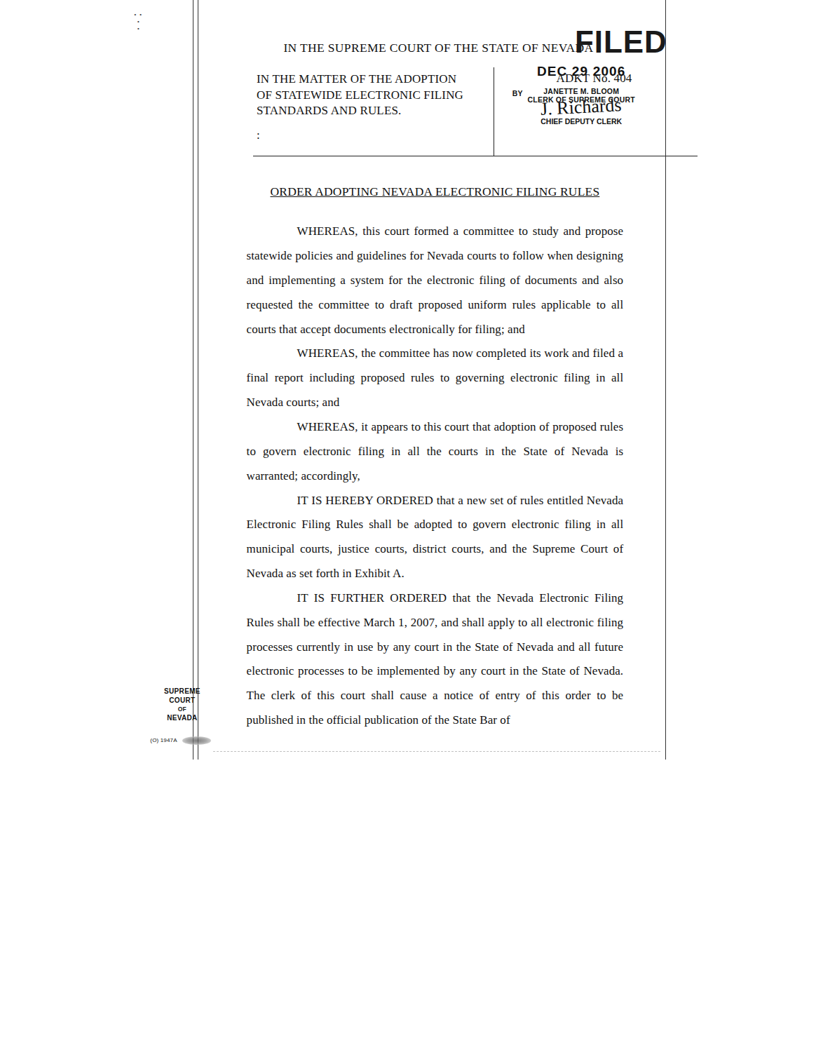• •
•
•
FILED
DEC 29 2006
JANETTE M. BLOOM
CLERK OF SUPREME COURT
BY
J. Richards
CHIEF DEPUTY CLERK
IN THE SUPREME COURT OF THE STATE OF NEVADA
| IN THE MATTER OF THE ADOPTION OF STATEWIDE ELECTRONIC FILING STANDARDS AND RULES. : | ADKT No. 404 |
ORDER ADOPTING NEVADA ELECTRONIC FILING RULES
WHEREAS, this court formed a committee to study and propose statewide policies and guidelines for Nevada courts to follow when designing and implementing a system for the electronic filing of documents and also requested the committee to draft proposed uniform rules applicable to all courts that accept documents electronically for filing; and
WHEREAS, the committee has now completed its work and filed a final report including proposed rules to governing electronic filing in all Nevada courts; and
WHEREAS, it appears to this court that adoption of proposed rules to govern electronic filing in all the courts in the State of Nevada is warranted; accordingly,
IT IS HEREBY ORDERED that a new set of rules entitled Nevada Electronic Filing Rules shall be adopted to govern electronic filing in all municipal courts, justice courts, district courts, and the Supreme Court of Nevada as set forth in Exhibit A.
IT IS FURTHER ORDERED that the Nevada Electronic Filing Rules shall be effective March 1, 2007, and shall apply to all electronic filing processes currently in use by any court in the State of Nevada and all future electronic processes to be implemented by any court in the State of Nevada. The clerk of this court shall cause a notice of entry of this order to be published in the official publication of the State Bar of
Supreme Court
of
Nevada
(O) 1947A